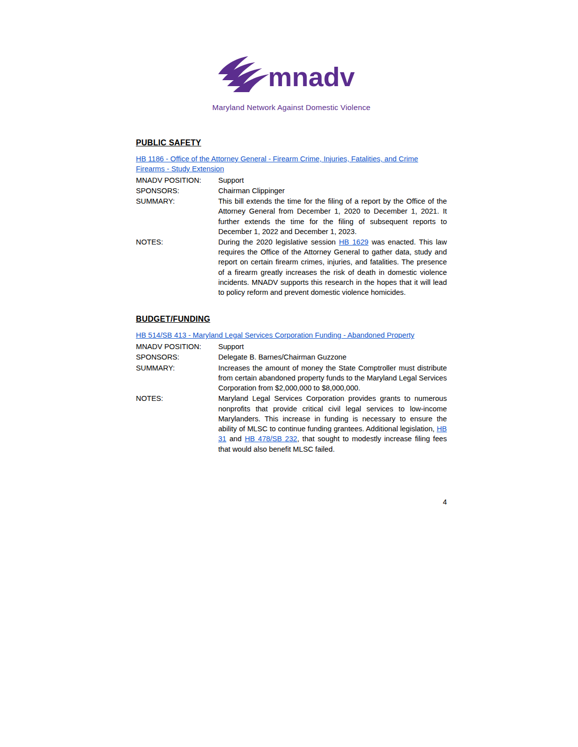mnadv
Maryland Network Against Domestic Violence
PUBLIC SAFETY
HB 1186 - Office of the Attorney General - Firearm Crime, Injuries, Fatalities, and Crime Firearms - Study Extension
| MNADV POSITION: | Support |
| SPONSORS: | Chairman Clippinger |
| SUMMARY: | This bill extends the time for the filing of a report by the Office of the Attorney General from December 1, 2020 to December 1, 2021. It further extends the time for the filing of subsequent reports to December 1, 2022 and December 1, 2023. |
| NOTES: | During the 2020 legislative session HB 1629 was enacted. This law requires the Office of the Attorney General to gather data, study and report on certain firearm crimes, injuries, and fatalities. The presence of a firearm greatly increases the risk of death in domestic violence incidents. MNADV supports this research in the hopes that it will lead to policy reform and prevent domestic violence homicides. |
BUDGET/FUNDING
HB 514/SB 413 - Maryland Legal Services Corporation Funding - Abandoned Property
| MNADV POSITION: | Support |
| SPONSORS: | Delegate B. Barnes/Chairman Guzzone |
| SUMMARY: | Increases the amount of money the State Comptroller must distribute from certain abandoned property funds to the Maryland Legal Services Corporation from $2,000,000 to $8,000,000. |
| NOTES: | Maryland Legal Services Corporation provides grants to numerous nonprofits that provide critical civil legal services to low-income Marylanders. This increase in funding is necessary to ensure the ability of MLSC to continue funding grantees. Additional legislation, HB 31 and HB 478/SB 232 , that sought to modestly increase filing fees that would also benefit MLSC failed. |
4